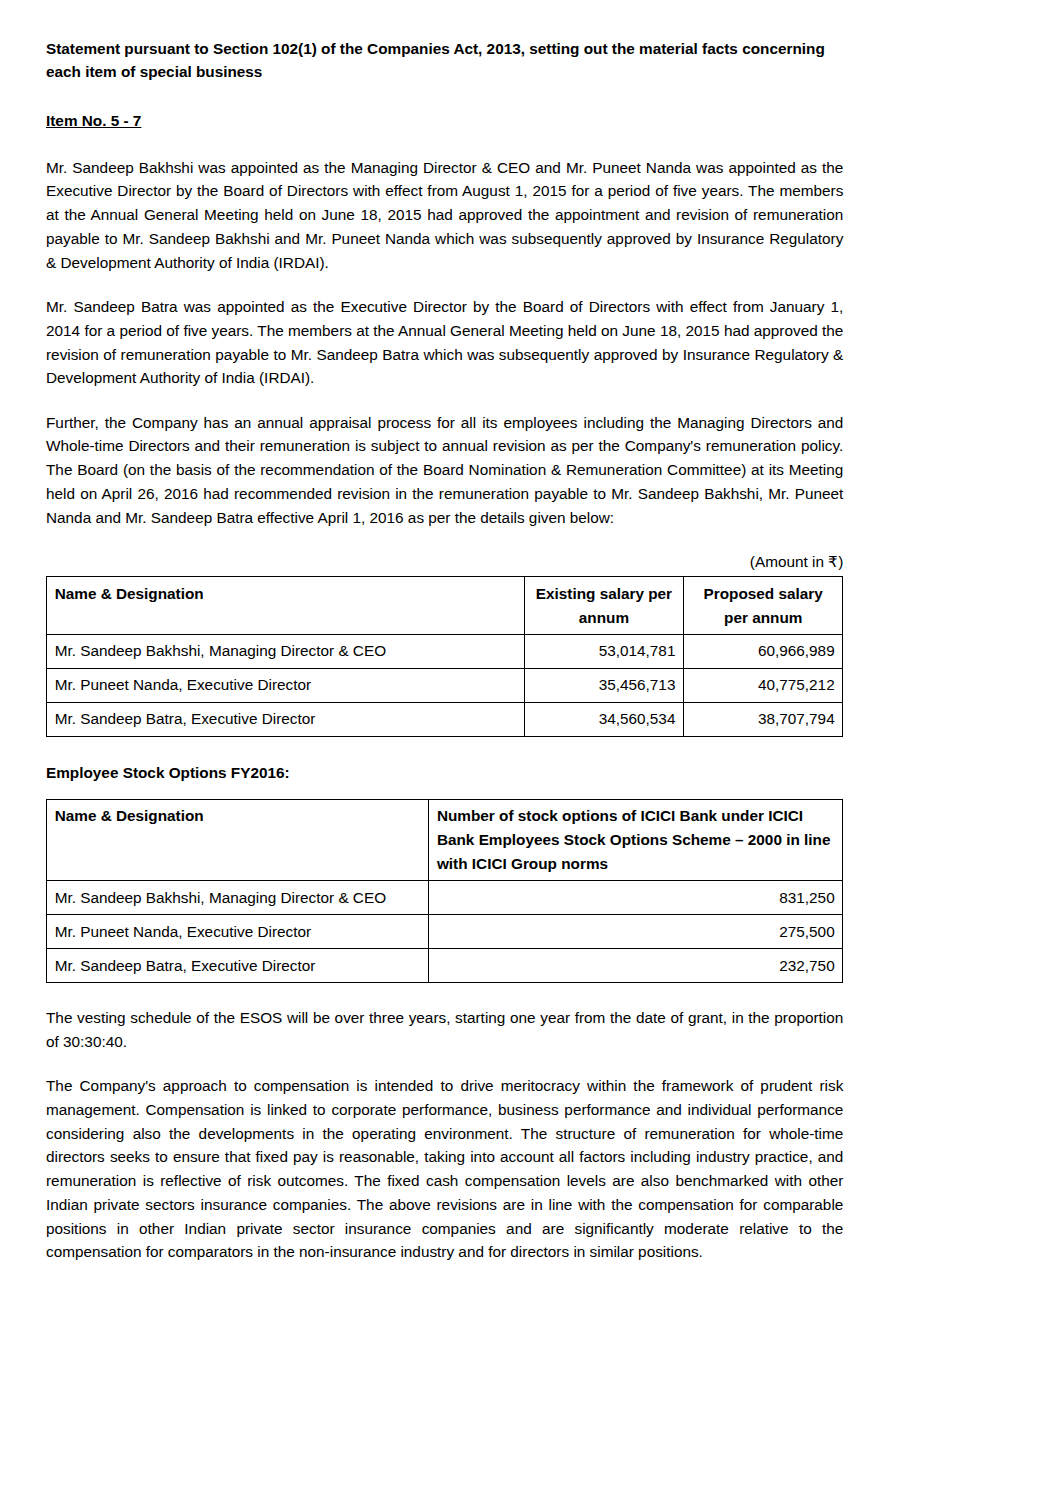Statement pursuant to Section 102(1) of the Companies Act, 2013, setting out the material facts concerning each item of special business
Item No. 5 - 7
Mr. Sandeep Bakhshi was appointed as the Managing Director & CEO and Mr. Puneet Nanda was appointed as the Executive Director by the Board of Directors with effect from August 1, 2015 for a period of five years. The members at the Annual General Meeting held on June 18, 2015 had approved the appointment and revision of remuneration payable to Mr. Sandeep Bakhshi and Mr. Puneet Nanda which was subsequently approved by Insurance Regulatory & Development Authority of India (IRDAI).
Mr. Sandeep Batra was appointed as the Executive Director by the Board of Directors with effect from January 1, 2014 for a period of five years. The members at the Annual General Meeting held on June 18, 2015 had approved the revision of remuneration payable to Mr. Sandeep Batra which was subsequently approved by Insurance Regulatory & Development Authority of India (IRDAI).
Further, the Company has an annual appraisal process for all its employees including the Managing Directors and Whole-time Directors and their remuneration is subject to annual revision as per the Company's remuneration policy. The Board (on the basis of the recommendation of the Board Nomination & Remuneration Committee) at its Meeting held on April 26, 2016 had recommended revision in the remuneration payable to Mr. Sandeep Bakhshi, Mr. Puneet Nanda and Mr. Sandeep Batra effective April 1, 2016 as per the details given below:
(Amount in ₹)
| Name & Designation | Existing salary per annum | Proposed salary per annum |
| --- | --- | --- |
| Mr. Sandeep Bakhshi, Managing Director & CEO | 53,014,781 | 60,966,989 |
| Mr. Puneet Nanda, Executive Director | 35,456,713 | 40,775,212 |
| Mr. Sandeep Batra, Executive Director | 34,560,534 | 38,707,794 |
Employee Stock Options FY2016:
| Name & Designation | Number of stock options of ICICI Bank under ICICI Bank Employees Stock Options Scheme – 2000 in line with ICICI Group norms |
| --- | --- |
| Mr. Sandeep Bakhshi, Managing Director & CEO | 831,250 |
| Mr. Puneet Nanda, Executive Director | 275,500 |
| Mr. Sandeep Batra, Executive Director | 232,750 |
The vesting schedule of the ESOS will be over three years, starting one year from the date of grant, in the proportion of 30:30:40.
The Company's approach to compensation is intended to drive meritocracy within the framework of prudent risk management. Compensation is linked to corporate performance, business performance and individual performance considering also the developments in the operating environment. The structure of remuneration for whole-time directors seeks to ensure that fixed pay is reasonable, taking into account all factors including industry practice, and remuneration is reflective of risk outcomes. The fixed cash compensation levels are also benchmarked with other Indian private sectors insurance companies. The above revisions are in line with the compensation for comparable positions in other Indian private sector insurance companies and are significantly moderate relative to the compensation for comparators in the non-insurance industry and for directors in similar positions.